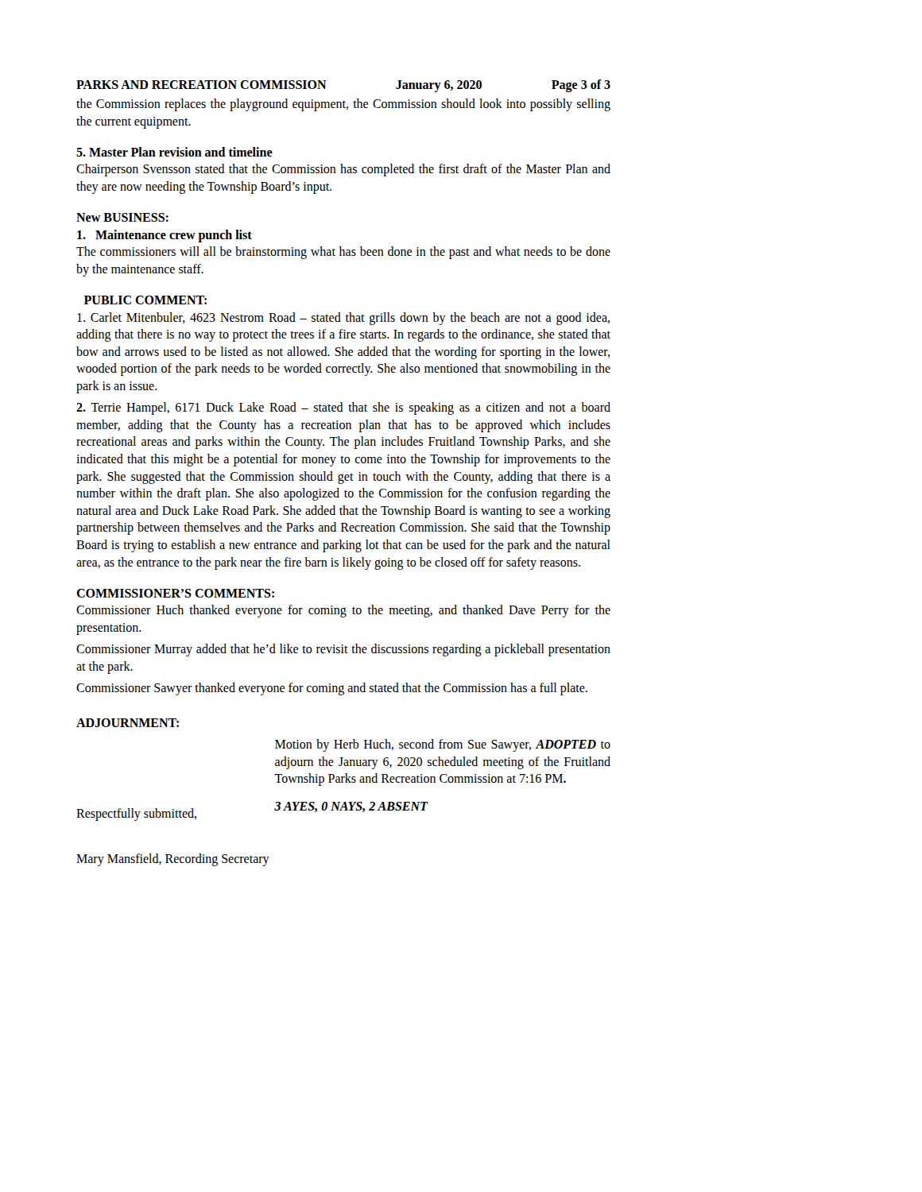PARKS AND RECREATION COMMISSION January 6, 2020 Page 3 of 3
the Commission replaces the playground equipment, the Commission should look into possibly selling the current equipment.
5. Master Plan revision and timeline
Chairperson Svensson stated that the Commission has completed the first draft of the Master Plan and they are now needing the Township Board’s input.
New BUSINESS:
1. Maintenance crew punch list
The commissioners will all be brainstorming what has been done in the past and what needs to be done by the maintenance staff.
PUBLIC COMMENT:
1. Carlet Mitenbuler, 4623 Nestrom Road – stated that grills down by the beach are not a good idea, adding that there is no way to protect the trees if a fire starts. In regards to the ordinance, she stated that bow and arrows used to be listed as not allowed. She added that the wording for sporting in the lower, wooded portion of the park needs to be worded correctly. She also mentioned that snowmobiling in the park is an issue.
2. Terrie Hampel, 6171 Duck Lake Road – stated that she is speaking as a citizen and not a board member, adding that the County has a recreation plan that has to be approved which includes recreational areas and parks within the County. The plan includes Fruitland Township Parks, and she indicated that this might be a potential for money to come into the Township for improvements to the park. She suggested that the Commission should get in touch with the County, adding that there is a number within the draft plan. She also apologized to the Commission for the confusion regarding the natural area and Duck Lake Road Park. She added that the Township Board is wanting to see a working partnership between themselves and the Parks and Recreation Commission. She said that the Township Board is trying to establish a new entrance and parking lot that can be used for the park and the natural area, as the entrance to the park near the fire barn is likely going to be closed off for safety reasons.
COMMISSIONER’S COMMENTS:
Commissioner Huch thanked everyone for coming to the meeting, and thanked Dave Perry for the presentation.
Commissioner Murray added that he’d like to revisit the discussions regarding a pickleball presentation at the park.
Commissioner Sawyer thanked everyone for coming and stated that the Commission has a full plate.
ADJOURNMENT:
Motion by Herb Huch, second from Sue Sawyer, ADOPTED to adjourn the January 6, 2020 scheduled meeting of the Fruitland Township Parks and Recreation Commission at 7:16 PM.
3 AYES, 0 NAYS, 2 ABSENT
Respectfully submitted,
Mary Mansfield, Recording Secretary